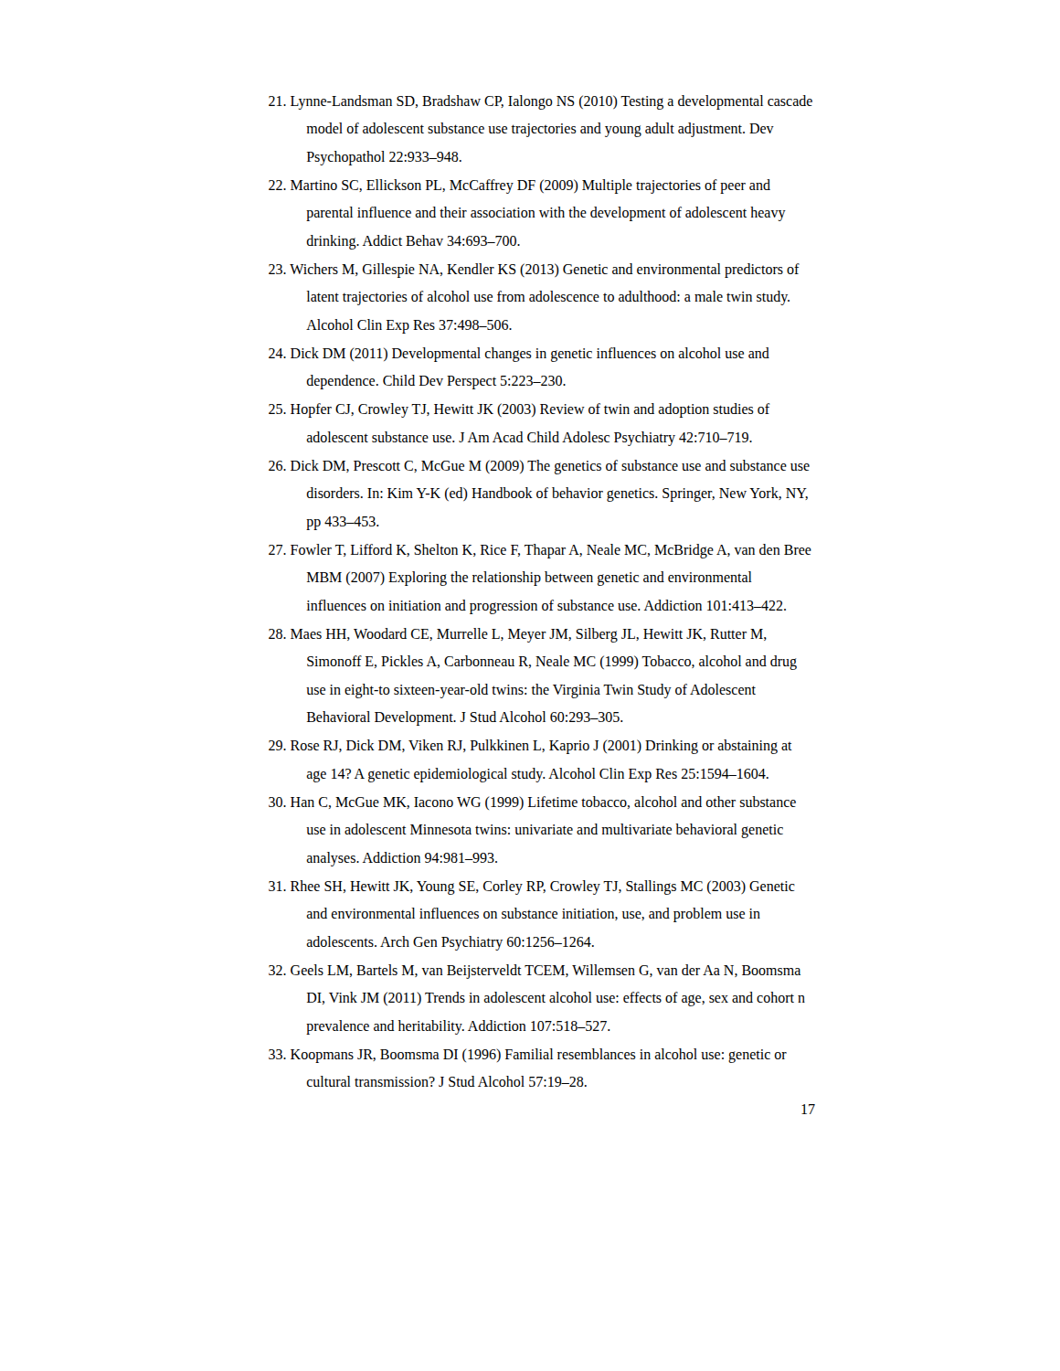Lynne-Landsman SD, Bradshaw CP, Ialongo NS (2010) Testing a developmental cascade model of adolescent substance use trajectories and young adult adjustment. Dev Psychopathol 22:933–948.
Martino SC, Ellickson PL, McCaffrey DF (2009) Multiple trajectories of peer and parental influence and their association with the development of adolescent heavy drinking. Addict Behav 34:693–700.
Wichers M, Gillespie NA, Kendler KS (2013) Genetic and environmental predictors of latent trajectories of alcohol use from adolescence to adulthood: a male twin study. Alcohol Clin Exp Res 37:498–506.
Dick DM (2011) Developmental changes in genetic influences on alcohol use and dependence. Child Dev Perspect 5:223–230.
Hopfer CJ, Crowley TJ, Hewitt JK (2003) Review of twin and adoption studies of adolescent substance use. J Am Acad Child Adolesc Psychiatry 42:710–719.
Dick DM, Prescott C, McGue M (2009) The genetics of substance use and substance use disorders. In: Kim Y-K (ed) Handbook of behavior genetics. Springer, New York, NY, pp 433–453.
Fowler T, Lifford K, Shelton K, Rice F, Thapar A, Neale MC, McBridge A, van den Bree MBM (2007) Exploring the relationship between genetic and environmental influences on initiation and progression of substance use. Addiction 101:413–422.
Maes HH, Woodard CE, Murrelle L, Meyer JM, Silberg JL, Hewitt JK, Rutter M, Simonoff E, Pickles A, Carbonneau R, Neale MC (1999) Tobacco, alcohol and drug use in eight-to sixteen-year-old twins: the Virginia Twin Study of Adolescent Behavioral Development. J Stud Alcohol 60:293–305.
Rose RJ, Dick DM, Viken RJ, Pulkkinen L, Kaprio J (2001) Drinking or abstaining at age 14? A genetic epidemiological study. Alcohol Clin Exp Res 25:1594–1604.
Han C, McGue MK, Iacono WG (1999) Lifetime tobacco, alcohol and other substance use in adolescent Minnesota twins: univariate and multivariate behavioral genetic analyses. Addiction 94:981–993.
Rhee SH, Hewitt JK, Young SE, Corley RP, Crowley TJ, Stallings MC (2003) Genetic and environmental influences on substance initiation, use, and problem use in adolescents. Arch Gen Psychiatry 60:1256–1264.
Geels LM, Bartels M, van Beijsterveldt TCEM, Willemsen G, van der Aa N, Boomsma DI, Vink JM (2011) Trends in adolescent alcohol use: effects of age, sex and cohort n prevalence and heritability. Addiction 107:518–527.
Koopmans JR, Boomsma DI (1996) Familial resemblances in alcohol use: genetic or cultural transmission? J Stud Alcohol 57:19–28.
17